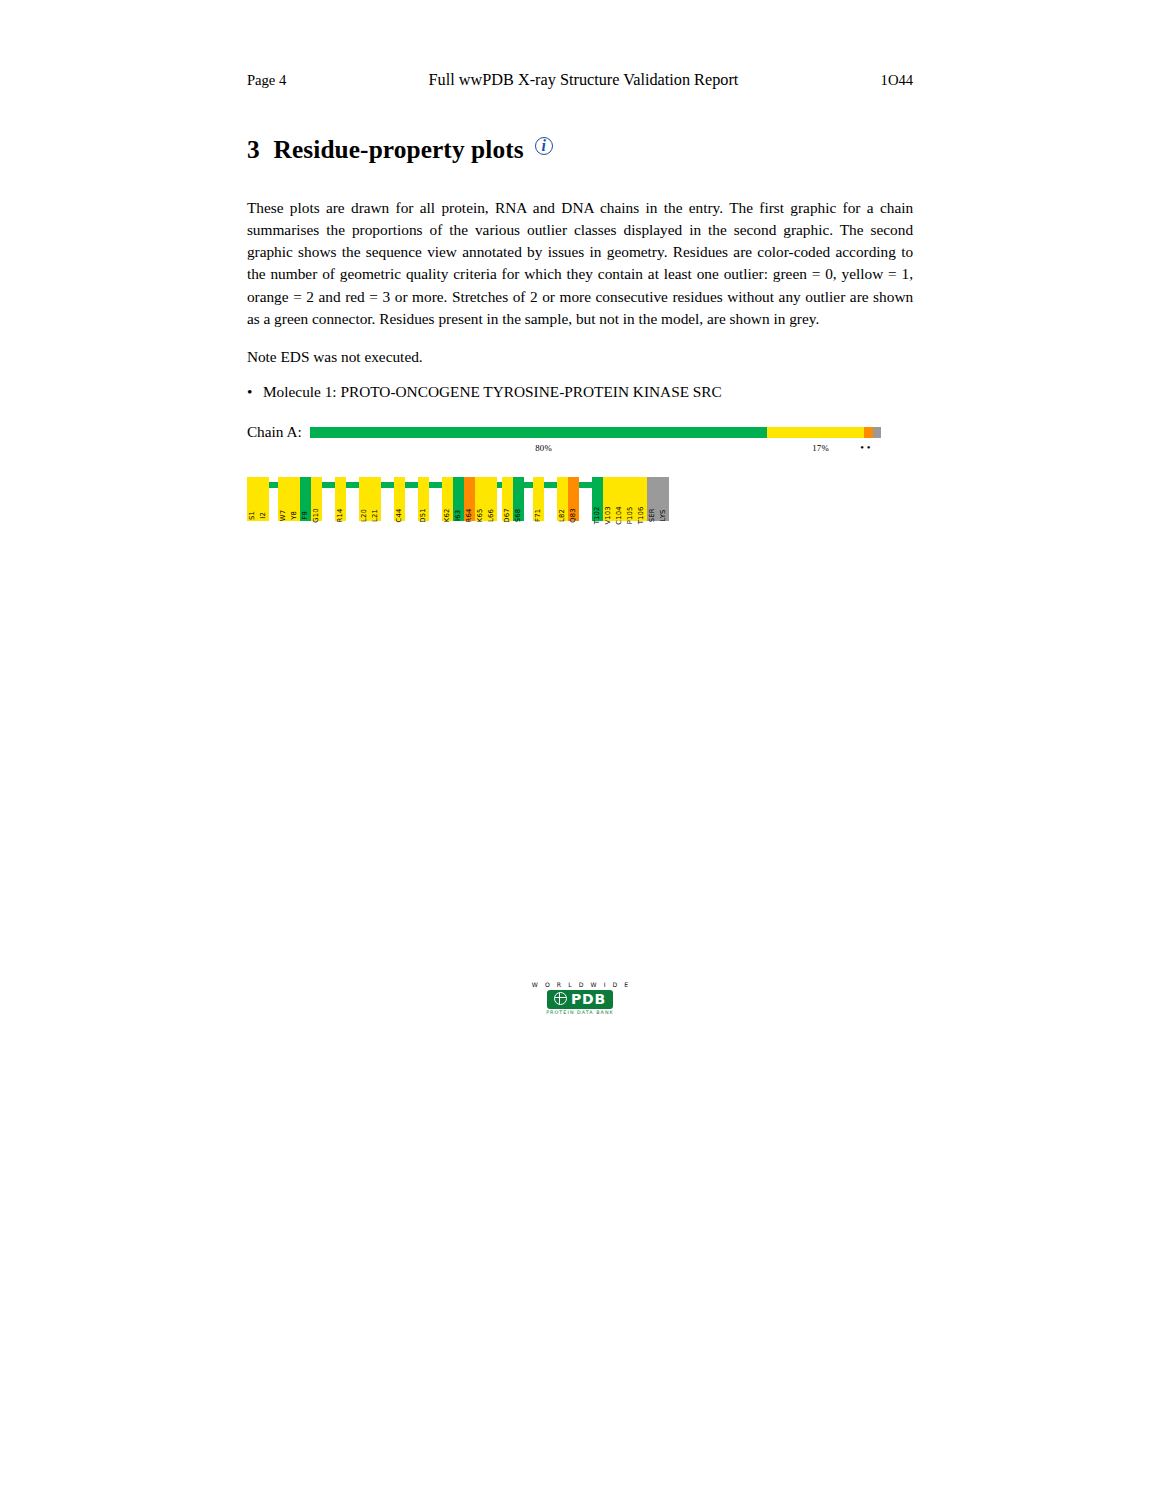Page 4
Full wwPDB X-ray Structure Validation Report
1O44
3 Residue-property plots i
These plots are drawn for all protein, RNA and DNA chains in the entry. The first graphic for a chain summarises the proportions of the various outlier classes displayed in the second graphic. The second graphic shows the sequence view annotated by issues in geometry. Residues are color-coded according to the number of geometric quality criteria for which they contain at least one outlier: green = 0, yellow = 1, orange = 2 and red = 3 or more. Stretches of 2 or more consecutive residues without any outlier are shown as a green connector. Residues present in the sample, but not in the model, are shown in grey.
Note EDS was not executed.
Molecule 1: PROTO-ONCOGENE TYROSINE-PROTEIN KINASE SRC
Chain A:
80% 17% ••
S1
I2
W7
Y8
F9
G10
R14
L20
L21
C44
D51
K62
I63
R64
K65
L66
D67
S68
F71
L82
Q83
T102
V103
C104
P105
T106
SER
LYS
W O R L D W I D E
PDB
PROTEIN DATA BANK